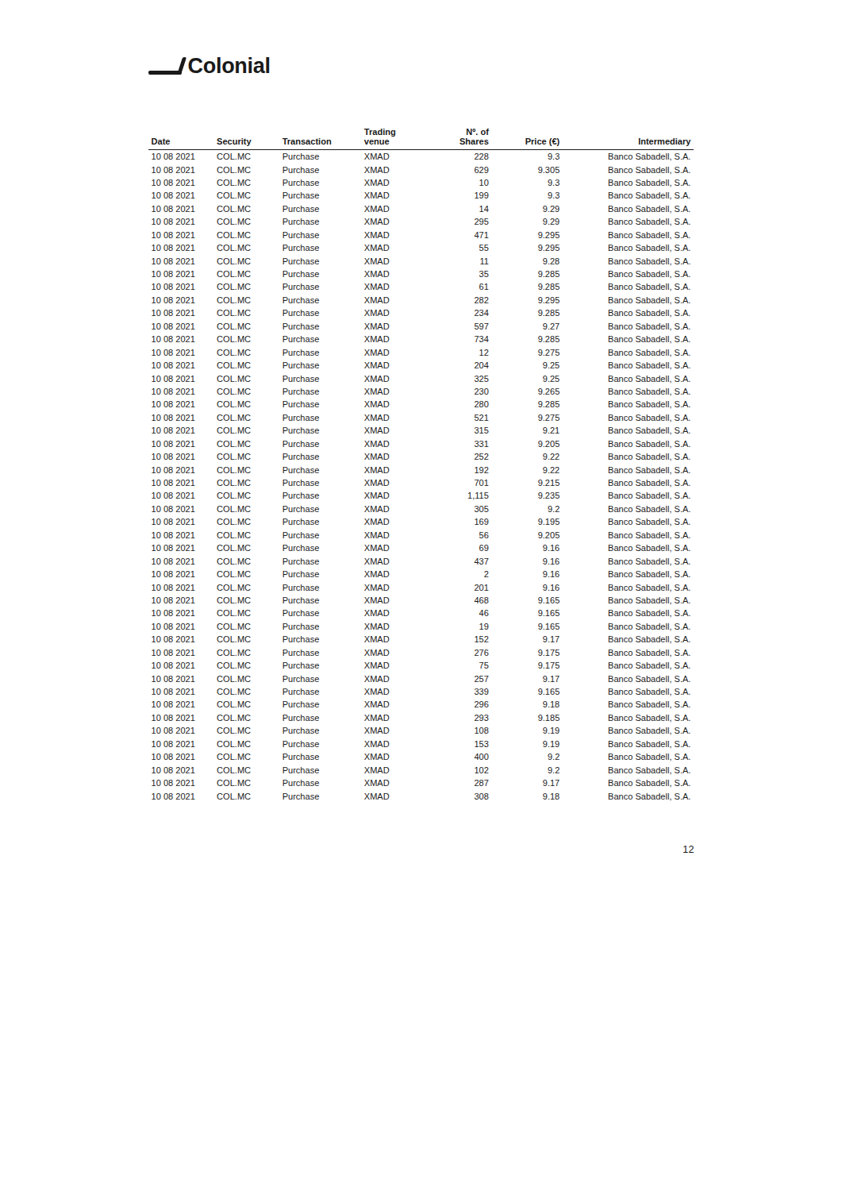Colonial
| Date | Security | Transaction | Trading venue | Nº. of Shares | Price (€) | Intermediary |
| --- | --- | --- | --- | --- | --- | --- |
| 10 08 2021 | COL.MC | Purchase | XMAD | 228 | 9.3 | Banco Sabadell, S.A. |
| 10 08 2021 | COL.MC | Purchase | XMAD | 629 | 9.305 | Banco Sabadell, S.A. |
| 10 08 2021 | COL.MC | Purchase | XMAD | 10 | 9.3 | Banco Sabadell, S.A. |
| 10 08 2021 | COL.MC | Purchase | XMAD | 199 | 9.3 | Banco Sabadell, S.A. |
| 10 08 2021 | COL.MC | Purchase | XMAD | 14 | 9.29 | Banco Sabadell, S.A. |
| 10 08 2021 | COL.MC | Purchase | XMAD | 295 | 9.29 | Banco Sabadell, S.A. |
| 10 08 2021 | COL.MC | Purchase | XMAD | 471 | 9.295 | Banco Sabadell, S.A. |
| 10 08 2021 | COL.MC | Purchase | XMAD | 55 | 9.295 | Banco Sabadell, S.A. |
| 10 08 2021 | COL.MC | Purchase | XMAD | 11 | 9.28 | Banco Sabadell, S.A. |
| 10 08 2021 | COL.MC | Purchase | XMAD | 35 | 9.285 | Banco Sabadell, S.A. |
| 10 08 2021 | COL.MC | Purchase | XMAD | 61 | 9.285 | Banco Sabadell, S.A. |
| 10 08 2021 | COL.MC | Purchase | XMAD | 282 | 9.295 | Banco Sabadell, S.A. |
| 10 08 2021 | COL.MC | Purchase | XMAD | 234 | 9.285 | Banco Sabadell, S.A. |
| 10 08 2021 | COL.MC | Purchase | XMAD | 597 | 9.27 | Banco Sabadell, S.A. |
| 10 08 2021 | COL.MC | Purchase | XMAD | 734 | 9.285 | Banco Sabadell, S.A. |
| 10 08 2021 | COL.MC | Purchase | XMAD | 12 | 9.275 | Banco Sabadell, S.A. |
| 10 08 2021 | COL.MC | Purchase | XMAD | 204 | 9.25 | Banco Sabadell, S.A. |
| 10 08 2021 | COL.MC | Purchase | XMAD | 325 | 9.25 | Banco Sabadell, S.A. |
| 10 08 2021 | COL.MC | Purchase | XMAD | 230 | 9.265 | Banco Sabadell, S.A. |
| 10 08 2021 | COL.MC | Purchase | XMAD | 280 | 9.285 | Banco Sabadell, S.A. |
| 10 08 2021 | COL.MC | Purchase | XMAD | 521 | 9.275 | Banco Sabadell, S.A. |
| 10 08 2021 | COL.MC | Purchase | XMAD | 315 | 9.21 | Banco Sabadell, S.A. |
| 10 08 2021 | COL.MC | Purchase | XMAD | 331 | 9.205 | Banco Sabadell, S.A. |
| 10 08 2021 | COL.MC | Purchase | XMAD | 252 | 9.22 | Banco Sabadell, S.A. |
| 10 08 2021 | COL.MC | Purchase | XMAD | 192 | 9.22 | Banco Sabadell, S.A. |
| 10 08 2021 | COL.MC | Purchase | XMAD | 701 | 9.215 | Banco Sabadell, S.A. |
| 10 08 2021 | COL.MC | Purchase | XMAD | 1,115 | 9.235 | Banco Sabadell, S.A. |
| 10 08 2021 | COL.MC | Purchase | XMAD | 305 | 9.2 | Banco Sabadell, S.A. |
| 10 08 2021 | COL.MC | Purchase | XMAD | 169 | 9.195 | Banco Sabadell, S.A. |
| 10 08 2021 | COL.MC | Purchase | XMAD | 56 | 9.205 | Banco Sabadell, S.A. |
| 10 08 2021 | COL.MC | Purchase | XMAD | 69 | 9.16 | Banco Sabadell, S.A. |
| 10 08 2021 | COL.MC | Purchase | XMAD | 437 | 9.16 | Banco Sabadell, S.A. |
| 10 08 2021 | COL.MC | Purchase | XMAD | 2 | 9.16 | Banco Sabadell, S.A. |
| 10 08 2021 | COL.MC | Purchase | XMAD | 201 | 9.16 | Banco Sabadell, S.A. |
| 10 08 2021 | COL.MC | Purchase | XMAD | 468 | 9.165 | Banco Sabadell, S.A. |
| 10 08 2021 | COL.MC | Purchase | XMAD | 46 | 9.165 | Banco Sabadell, S.A. |
| 10 08 2021 | COL.MC | Purchase | XMAD | 19 | 9.165 | Banco Sabadell, S.A. |
| 10 08 2021 | COL.MC | Purchase | XMAD | 152 | 9.17 | Banco Sabadell, S.A. |
| 10 08 2021 | COL.MC | Purchase | XMAD | 276 | 9.175 | Banco Sabadell, S.A. |
| 10 08 2021 | COL.MC | Purchase | XMAD | 75 | 9.175 | Banco Sabadell, S.A. |
| 10 08 2021 | COL.MC | Purchase | XMAD | 257 | 9.17 | Banco Sabadell, S.A. |
| 10 08 2021 | COL.MC | Purchase | XMAD | 339 | 9.165 | Banco Sabadell, S.A. |
| 10 08 2021 | COL.MC | Purchase | XMAD | 296 | 9.18 | Banco Sabadell, S.A. |
| 10 08 2021 | COL.MC | Purchase | XMAD | 293 | 9.185 | Banco Sabadell, S.A. |
| 10 08 2021 | COL.MC | Purchase | XMAD | 108 | 9.19 | Banco Sabadell, S.A. |
| 10 08 2021 | COL.MC | Purchase | XMAD | 153 | 9.19 | Banco Sabadell, S.A. |
| 10 08 2021 | COL.MC | Purchase | XMAD | 400 | 9.2 | Banco Sabadell, S.A. |
| 10 08 2021 | COL.MC | Purchase | XMAD | 102 | 9.2 | Banco Sabadell, S.A. |
| 10 08 2021 | COL.MC | Purchase | XMAD | 287 | 9.17 | Banco Sabadell, S.A. |
| 10 08 2021 | COL.MC | Purchase | XMAD | 308 | 9.18 | Banco Sabadell, S.A. |
12